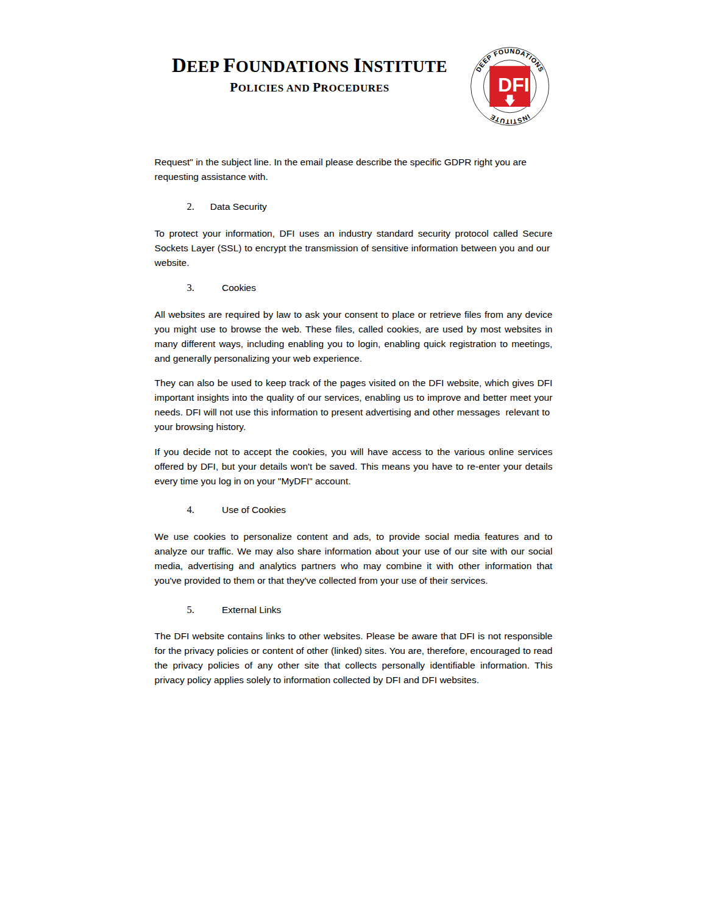DEEP FOUNDATIONS INSTITUTE
POLICIES AND PROCEDURES
DEEP FOUNDATIONS INSTITUTE DFI
Request" in the subject line. In the email please describe the specific GDPR right you are requesting assistance with.
2. Data Security
To protect your information, DFI uses an industry standard security protocol called Secure Sockets Layer (SSL) to encrypt the transmission of sensitive information between you and our website.
3. Cookies
All websites are required by law to ask your consent to place or retrieve files from any device you might use to browse the web. These files, called cookies, are used by most websites in many different ways, including enabling you to login, enabling quick registration to meetings, and generally personalizing your web experience.
They can also be used to keep track of the pages visited on the DFI website, which gives DFI important insights into the quality of our services, enabling us to improve and better meet your needs. DFI will not use this information to present advertising and other messages relevant to your browsing history.
If you decide not to accept the cookies, you will have access to the various online services offered by DFI, but your details won't be saved. This means you have to re-enter your details every time you log in on your "MyDFI" account.
4. Use of Cookies
We use cookies to personalize content and ads, to provide social media features and to analyze our traffic. We may also share information about your use of our site with our social media, advertising and analytics partners who may combine it with other information that you've provided to them or that they've collected from your use of their services.
5. External Links
The DFI website contains links to other websites. Please be aware that DFI is not responsible for the privacy policies or content of other (linked) sites. You are, therefore, encouraged to read the privacy policies of any other site that collects personally identifiable information. This privacy policy applies solely to information collected by DFI and DFI websites.